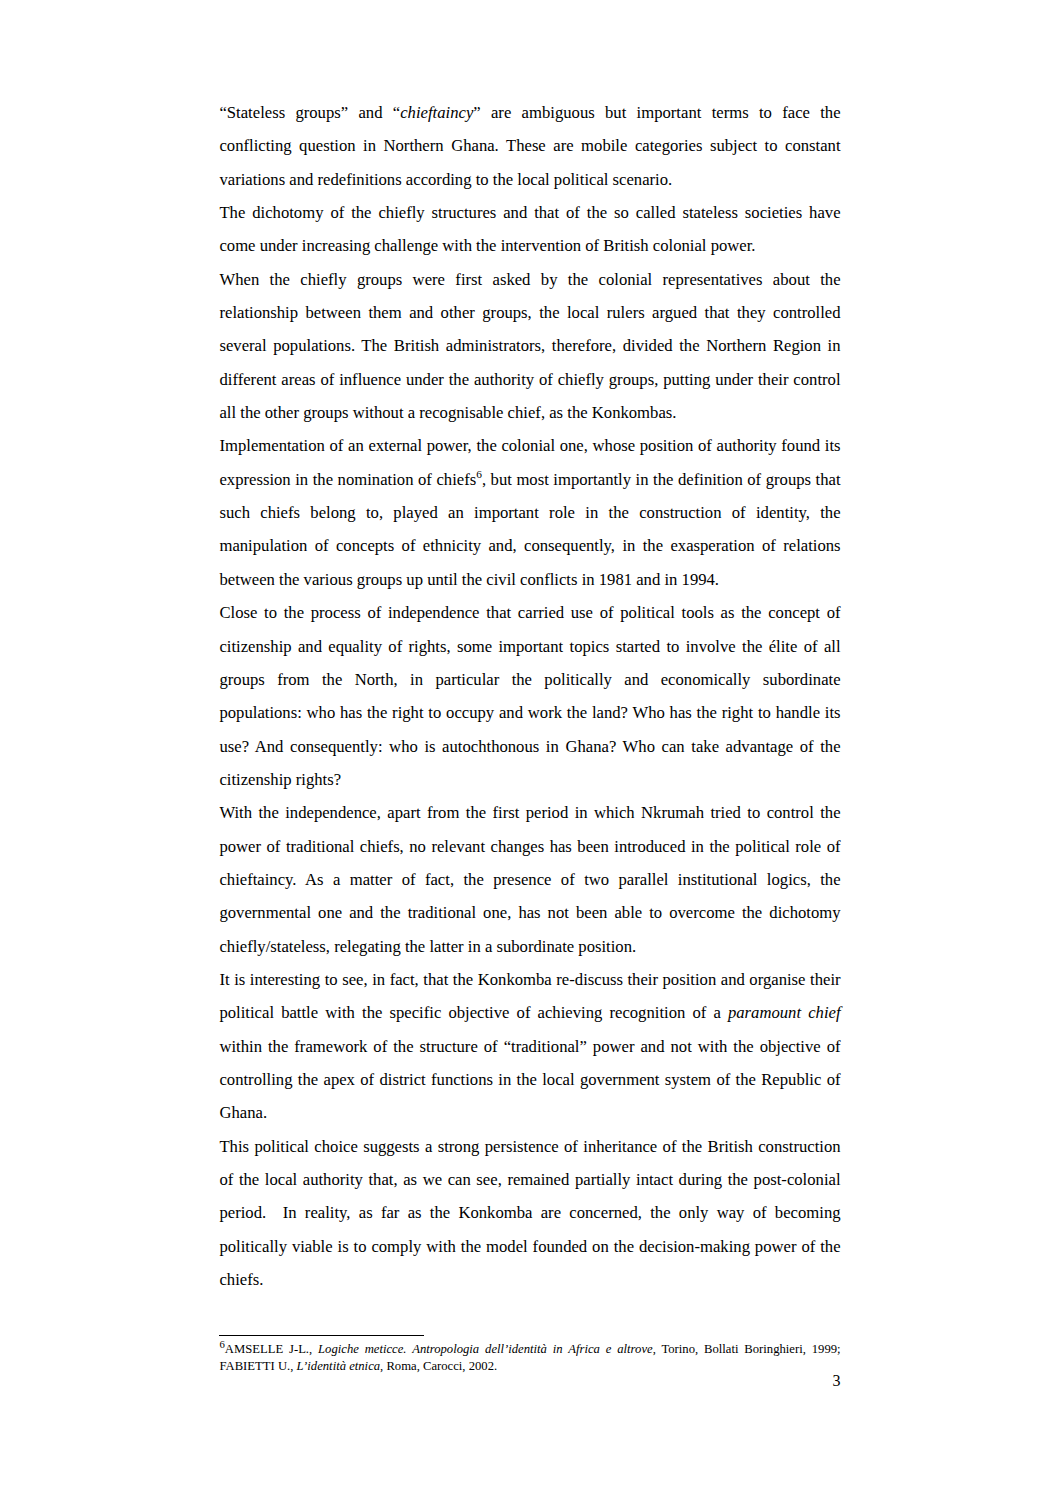“Stateless groups” and “chieftaincy” are ambiguous but important terms to face the conflicting question in Northern Ghana. These are mobile categories subject to constant variations and redefinitions according to the local political scenario.
The dichotomy of the chiefly structures and that of the so called stateless societies have come under increasing challenge with the intervention of British colonial power.
When the chiefly groups were first asked by the colonial representatives about the relationship between them and other groups, the local rulers argued that they controlled several populations. The British administrators, therefore, divided the Northern Region in different areas of influence under the authority of chiefly groups, putting under their control all the other groups without a recognisable chief, as the Konkombas.
Implementation of an external power, the colonial one, whose position of authority found its expression in the nomination of chiefs6, but most importantly in the definition of groups that such chiefs belong to, played an important role in the construction of identity, the manipulation of concepts of ethnicity and, consequently, in the exasperation of relations between the various groups up until the civil conflicts in 1981 and in 1994.
Close to the process of independence that carried use of political tools as the concept of citizenship and equality of rights, some important topics started to involve the élite of all groups from the North, in particular the politically and economically subordinate populations: who has the right to occupy and work the land? Who has the right to handle its use? And consequently: who is autochthonous in Ghana? Who can take advantage of the citizenship rights?
With the independence, apart from the first period in which Nkrumah tried to control the power of traditional chiefs, no relevant changes has been introduced in the political role of chieftaincy. As a matter of fact, the presence of two parallel institutional logics, the governmental one and the traditional one, has not been able to overcome the dichotomy chiefly/stateless, relegating the latter in a subordinate position.
It is interesting to see, in fact, that the Konkomba re-discuss their position and organise their political battle with the specific objective of achieving recognition of a paramount chief within the framework of the structure of “traditional” power and not with the objective of controlling the apex of district functions in the local government system of the Republic of Ghana.
This political choice suggests a strong persistence of inheritance of the British construction of the local authority that, as we can see, remained partially intact during the post-colonial period. In reality, as far as the Konkomba are concerned, the only way of becoming politically viable is to comply with the model founded on the decision-making power of the chiefs.
6AMSELLE J-L., Logiche meticce. Antropologia dell’identità in Africa e altrove, Torino, Bollati Boringhieri, 1999; FABIETTI U., L’identità etnica, Roma, Carocci, 2002.
3